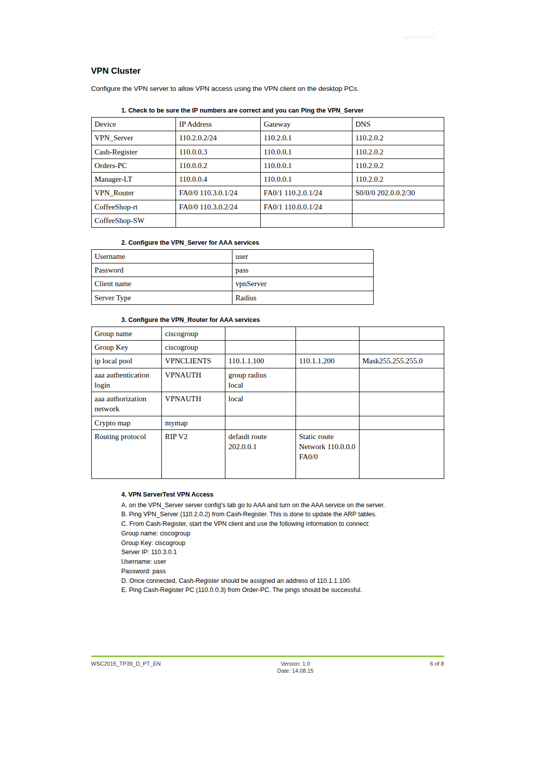worldskills
VPN Cluster
Configure the VPN server to allow VPN access using the VPN client on the desktop PCs.
1. Check to be sure the IP numbers are correct and you can Ping the VPN_Server
| Device | IP Address | Gateway | DNS |
| VPN_Server | 110.2.0.2/24 | 110.2.0.1 | 110.2.0.2 |
| Cash-Register | 110.0.0.3 | 110.0.0.1 | 110.2.0.2 |
| Orders-PC | 110.0.0.2 | 110.0.0.1 | 110.2.0.2 |
| Manager-LT | 110.0.0.4 | 110.0.0.1 | 110.2.0.2 |
| VPN_Router | FA0/0 110.3.0.1/24 | FA0/1 110.2.0.1/24 | S0/0/0 202.0.0.2/30 |
| CoffeeShop-rt | FA0/0 110.3.0.2/24 | FA0/1 110.0.0.1/24 | |
| CoffeeShop-SW | | | |
2. Configure the VPN_Server for AAA services
| Username | user |
| Password | pass |
| Client name | vpnServer |
| Server Type | Radius |
3. Configure the VPN_Router for AAA services
| Group name | ciscogroup | | | |
| Group Key | ciscogroup | | | |
| ip local pool | VPNCLIENTS | 110.1.1.100 | 110.1.1.200 | Mask255.255.255.0 |
| aaa authentication login | VPNAUTH | group radius local | | |
| aaa authorization network | VPNAUTH | local | | |
| Crypto map | mymap | | | |
| Routing protocol | RIP V2 | default route 202.0.0.1 | Static route Network 110.0.0.0 FA0/0 | |
4. VPN ServerTest VPN Access
A. on the VPN_Server server config's tab go to AAA and turn on the AAA service on the server.
B. Ping VPN_Server (110.2.0.2) from Cash-Register. This is done to update the ARP tables.
C. From Cash-Register, start the VPN client and use the following information to connect:
Group name: ciscogroup
Group Key: ciscogroup
Server IP: 110.3.0.1
Username: user
Password: pass
D. Once connected, Cash-Register should be assigned an address of 110.1.1.100.
E. Ping Cash-Register PC (110.0.0.3) from Order-PC. The pings should be successful.
WSC2015_TP39_D_PT_EN
Version: 1.0
Date: 14.08.15
6 of 8